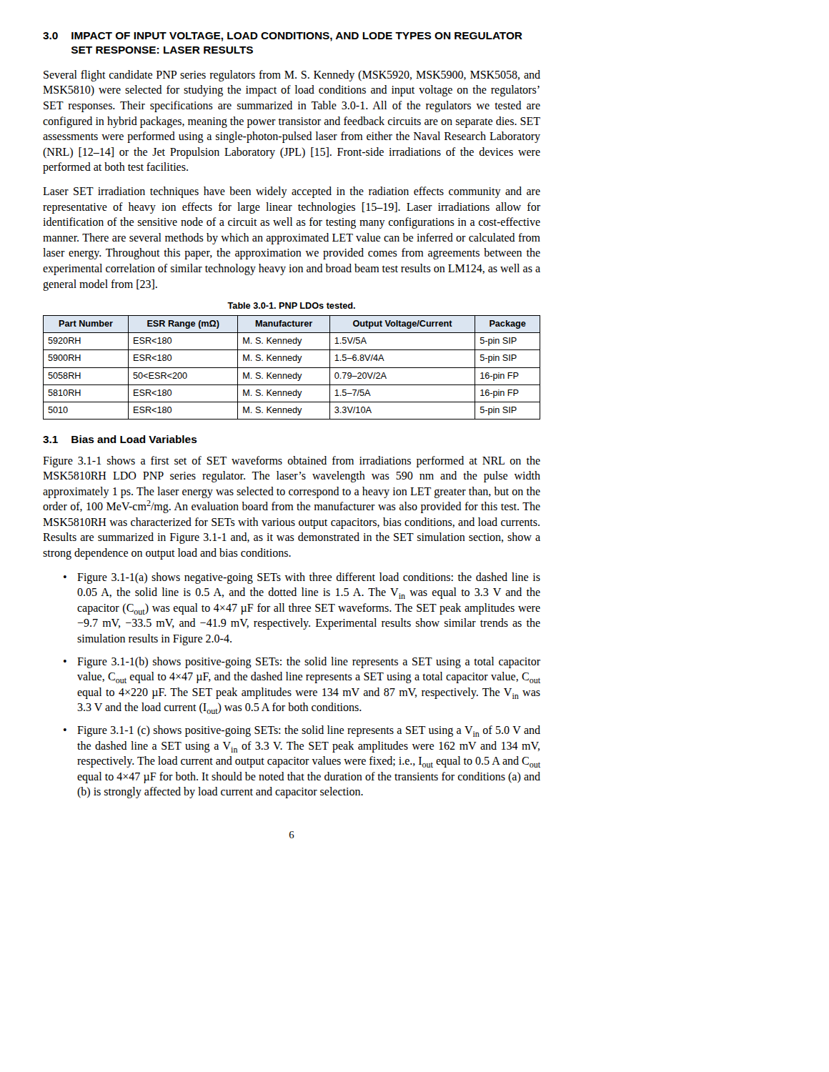3.0 Impact of Input Voltage, Load Conditions, and Lode Types on Regulator SET Response: Laser Results
Several flight candidate PNP series regulators from M. S. Kennedy (MSK5920, MSK5900, MSK5058, and MSK5810) were selected for studying the impact of load conditions and input voltage on the regulators’ SET responses. Their specifications are summarized in Table 3.0-1. All of the regulators we tested are configured in hybrid packages, meaning the power transistor and feedback circuits are on separate dies. SET assessments were performed using a single-photon-pulsed laser from either the Naval Research Laboratory (NRL) [12–14] or the Jet Propulsion Laboratory (JPL) [15]. Front-side irradiations of the devices were performed at both test facilities.
Laser SET irradiation techniques have been widely accepted in the radiation effects community and are representative of heavy ion effects for large linear technologies [15–19]. Laser irradiations allow for identification of the sensitive node of a circuit as well as for testing many configurations in a cost-effective manner. There are several methods by which an approximated LET value can be inferred or calculated from laser energy. Throughout this paper, the approximation we provided comes from agreements between the experimental correlation of similar technology heavy ion and broad beam test results on LM124, as well as a general model from [23].
Table 3.0-1. PNP LDOs tested.
| Part Number | ESR Range (mΩ) | Manufacturer | Output Voltage/Current | Package |
| --- | --- | --- | --- | --- |
| 5920RH | ESR<180 | M. S. Kennedy | 1.5V/5A | 5-pin SIP |
| 5900RH | ESR<180 | M. S. Kennedy | 1.5–6.8V/4A | 5-pin SIP |
| 5058RH | 50<ESR<200 | M. S. Kennedy | 0.79–20V/2A | 16-pin FP |
| 5810RH | ESR<180 | M. S. Kennedy | 1.5–7/5A | 16-pin FP |
| 5010 | ESR<180 | M. S. Kennedy | 3.3V/10A | 5-pin SIP |
3.1 Bias and Load Variables
Figure 3.1-1 shows a first set of SET waveforms obtained from irradiations performed at NRL on the MSK5810RH LDO PNP series regulator. The laser’s wavelength was 590 nm and the pulse width approximately 1 ps. The laser energy was selected to correspond to a heavy ion LET greater than, but on the order of, 100 MeV-cm2/mg. An evaluation board from the manufacturer was also provided for this test. The MSK5810RH was characterized for SETs with various output capacitors, bias conditions, and load currents. Results are summarized in Figure 3.1-1 and, as it was demonstrated in the SET simulation section, show a strong dependence on output load and bias conditions.
Figure 3.1-1(a) shows negative-going SETs with three different load conditions: the dashed line is 0.05 A, the solid line is 0.5 A, and the dotted line is 1.5 A. The Vin was equal to 3.3 V and the capacitor (Cout) was equal to 4×47 µF for all three SET waveforms. The SET peak amplitudes were −9.7 mV, −33.5 mV, and −41.9 mV, respectively. Experimental results show similar trends as the simulation results in Figure 2.0-4.
Figure 3.1-1(b) shows positive-going SETs: the solid line represents a SET using a total capacitor value, Cout equal to 4×47 µF, and the dashed line represents a SET using a total capacitor value, Cout equal to 4×220 µF. The SET peak amplitudes were 134 mV and 87 mV, respectively. The Vin was 3.3 V and the load current (Iout) was 0.5 A for both conditions.
Figure 3.1-1 (c) shows positive-going SETs: the solid line represents a SET using a Vin of 5.0 V and the dashed line a SET using a Vin of 3.3 V. The SET peak amplitudes were 162 mV and 134 mV, respectively. The load current and output capacitor values were fixed; i.e., Iout equal to 0.5 A and Cout equal to 4×47 µF for both. It should be noted that the duration of the transients for conditions (a) and (b) is strongly affected by load current and capacitor selection.
6